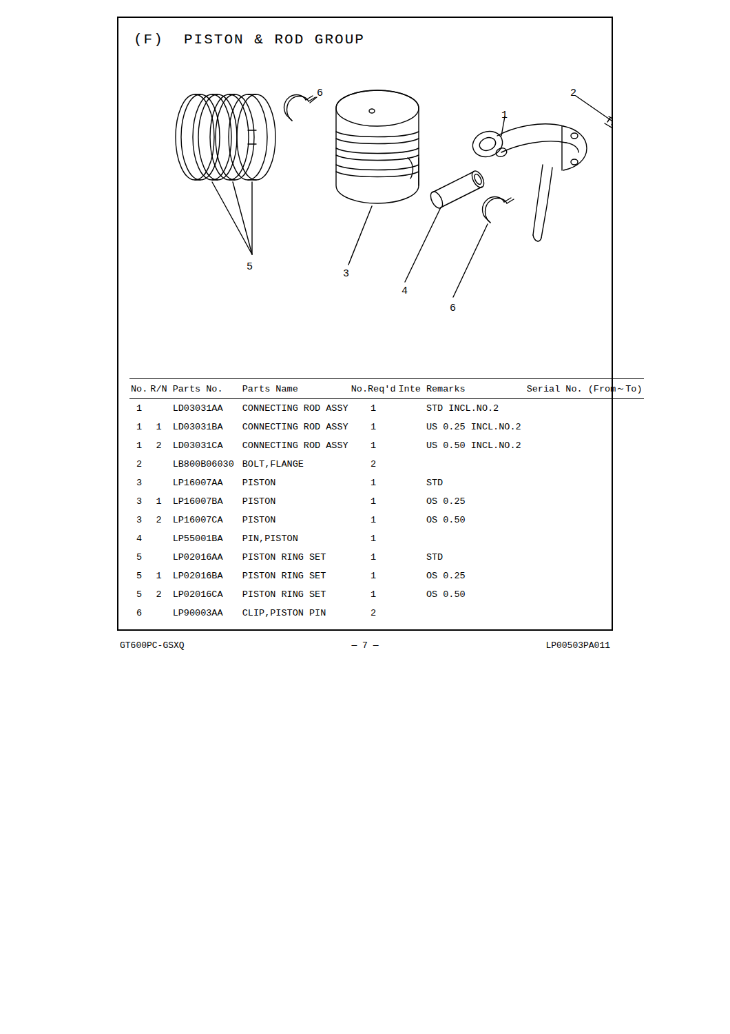(F) PISTON & ROD GROUP
6 1 2 5 3 4 6
| No. | R/N | Parts No. | Parts Name | No.Req'd | Inte | Remarks | Serial No. (From～To) |
| --- | --- | --- | --- | --- | --- | --- | --- |
| 1 | | LD03031AA | CONNECTING ROD ASSY | 1 | | STD INCL.NO.2 | |
| 1 | 1 | LD03031BA | CONNECTING ROD ASSY | 1 | | US 0.25 INCL.NO.2 | |
| 1 | 2 | LD03031CA | CONNECTING ROD ASSY | 1 | | US 0.50 INCL.NO.2 | |
| 2 | | LB800B06030 | BOLT,FLANGE | 2 | | | |
| 3 | | LP16007AA | PISTON | 1 | | STD | |
| 3 | 1 | LP16007BA | PISTON | 1 | | OS 0.25 | |
| 3 | 2 | LP16007CA | PISTON | 1 | | OS 0.50 | |
| 4 | | LP55001BA | PIN,PISTON | 1 | | | |
| 5 | | LP02016AA | PISTON RING SET | 1 | | STD | |
| 5 | 1 | LP02016BA | PISTON RING SET | 1 | | OS 0.25 | |
| 5 | 2 | LP02016CA | PISTON RING SET | 1 | | OS 0.50 | |
| 6 | | LP90003AA | CLIP,PISTON PIN | 2 | | | |
GT600PC-GSXQ
— 7 —
LP00503PA011